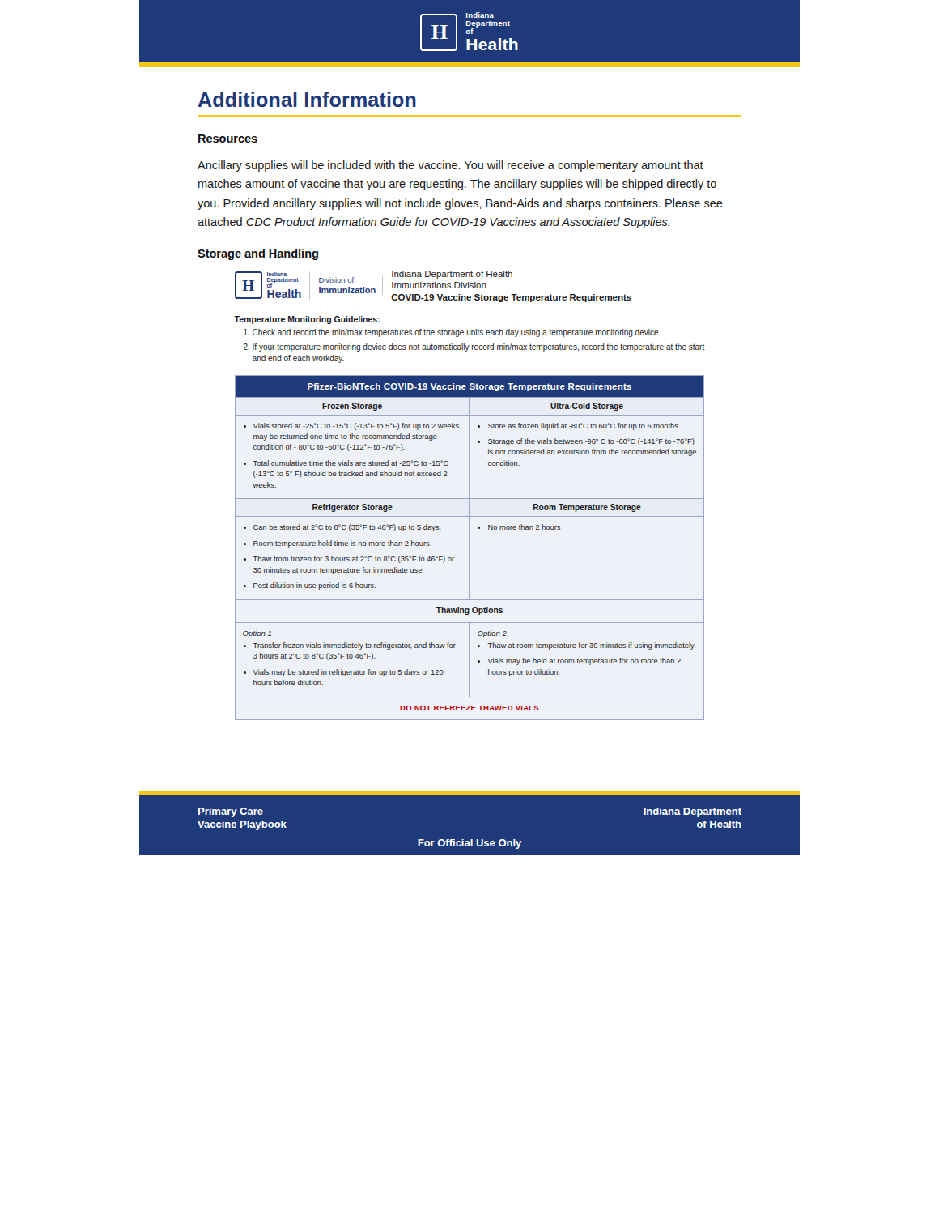H
Indiana Department of Health
Additional Information
Resources
Ancillary supplies will be included with the vaccine. You will receive a complementary amount that matches amount of vaccine that you are requesting. The ancillary supplies will be shipped directly to you. Provided ancillary supplies will not include gloves, Band-Aids and sharps containers. Please see attached CDC Product Information Guide for COVID-19 Vaccines and Associated Supplies.
Storage and Handling
H
Indiana Department of Health
Division of Immunization
Indiana Department of Health Immunizations Division COVID-19 Vaccine Storage Temperature Requirements
Temperature Monitoring Guidelines:
Check and record the min/max temperatures of the storage units each day using a temperature monitoring device.
If your temperature monitoring device does not automatically record min/max temperatures, record the temperature at the start and end of each workday.
| Pfizer-BioNTech COVID-19 Vaccine Storage Temperature Requirements |
| --- |
| Frozen Storage | Ultra-Cold Storage |
| Vials stored at -25°C to -15°C (-13°F to 5°F) for up to 2 weeks may be returned one time to the recommended storage condition of - 80°C to -60°C (-112°F to -76°F). Total cumulative time the vials are stored at -25°C to -15°C (-13°C to 5° F) should be tracked and should not exceed 2 weeks. | Store as frozen liquid at -80°C to 60°C for up to 6 months. Storage of the vials between -96" C to -60°C (-141°F to -76°F) is not considered an excursion from the recommended storage condition. |
| Refrigerator Storage | Room Temperature Storage |
| Can be stored at 2°C to 8°C (35°F to 46°F) up to 5 days. Room temperature hold time is no more than 2 hours. Thaw from frozen for 3 hours at 2°C to 8°C (35°F to 46°F) or 30 minutes at room temperature for immediate use. Post dilution in use period is 6 hours. | No more than 2 hours |
| Thawing Options |
| Option 1 Transfer frozen vials immediately to refrigerator, and thaw for 3 hours at 2"C to 8°C (35°F to 46°F). Vials may be stored in refrigerator for up to 5 days or 120 hours before dilution. | Option 2 Thaw at room temperature for 30 minutes if using immediately. Vials may be held at room temperature for no more than 2 hours prior to dilution. |
| DO NOT REFREEZE THAWED VIALS |
Primary Care
Vaccine Playbook
Indiana Department
of Health
For Official Use Only